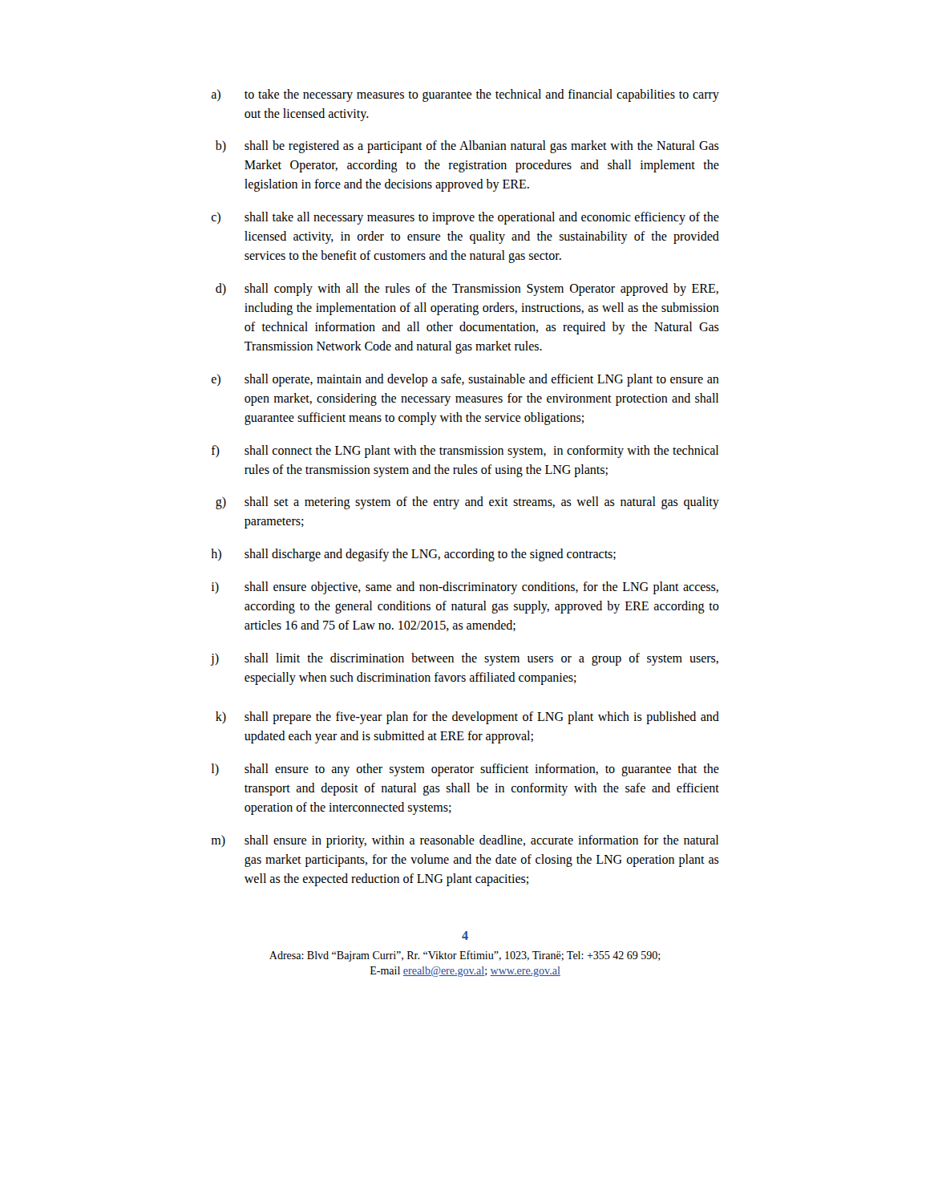a) to take the necessary measures to guarantee the technical and financial capabilities to carry out the licensed activity.
b) shall be registered as a participant of the Albanian natural gas market with the Natural Gas Market Operator, according to the registration procedures and shall implement the legislation in force and the decisions approved by ERE.
c) shall take all necessary measures to improve the operational and economic efficiency of the licensed activity, in order to ensure the quality and the sustainability of the provided services to the benefit of customers and the natural gas sector.
d) shall comply with all the rules of the Transmission System Operator approved by ERE, including the implementation of all operating orders, instructions, as well as the submission of technical information and all other documentation, as required by the Natural Gas Transmission Network Code and natural gas market rules.
e) shall operate, maintain and develop a safe, sustainable and efficient LNG plant to ensure an open market, considering the necessary measures for the environment protection and shall guarantee sufficient means to comply with the service obligations;
f) shall connect the LNG plant with the transmission system, in conformity with the technical rules of the transmission system and the rules of using the LNG plants;
g) shall set a metering system of the entry and exit streams, as well as natural gas quality parameters;
h) shall discharge and degasify the LNG, according to the signed contracts;
i) shall ensure objective, same and non-discriminatory conditions, for the LNG plant access, according to the general conditions of natural gas supply, approved by ERE according to articles 16 and 75 of Law no. 102/2015, as amended;
j) shall limit the discrimination between the system users or a group of system users, especially when such discrimination favors affiliated companies;
k) shall prepare the five-year plan for the development of LNG plant which is published and updated each year and is submitted at ERE for approval;
l) shall ensure to any other system operator sufficient information, to guarantee that the transport and deposit of natural gas shall be in conformity with the safe and efficient operation of the interconnected systems;
m) shall ensure in priority, within a reasonable deadline, accurate information for the natural gas market participants, for the volume and the date of closing the LNG operation plant as well as the expected reduction of LNG plant capacities;
4
Adresa: Blvd “Bajram Curri”, Rr. “Viktor Eftimiu”, 1023, Tiranë; Tel: +355 42 69 590;
E-mail erealb@ere.gov.al; www.ere.gov.al